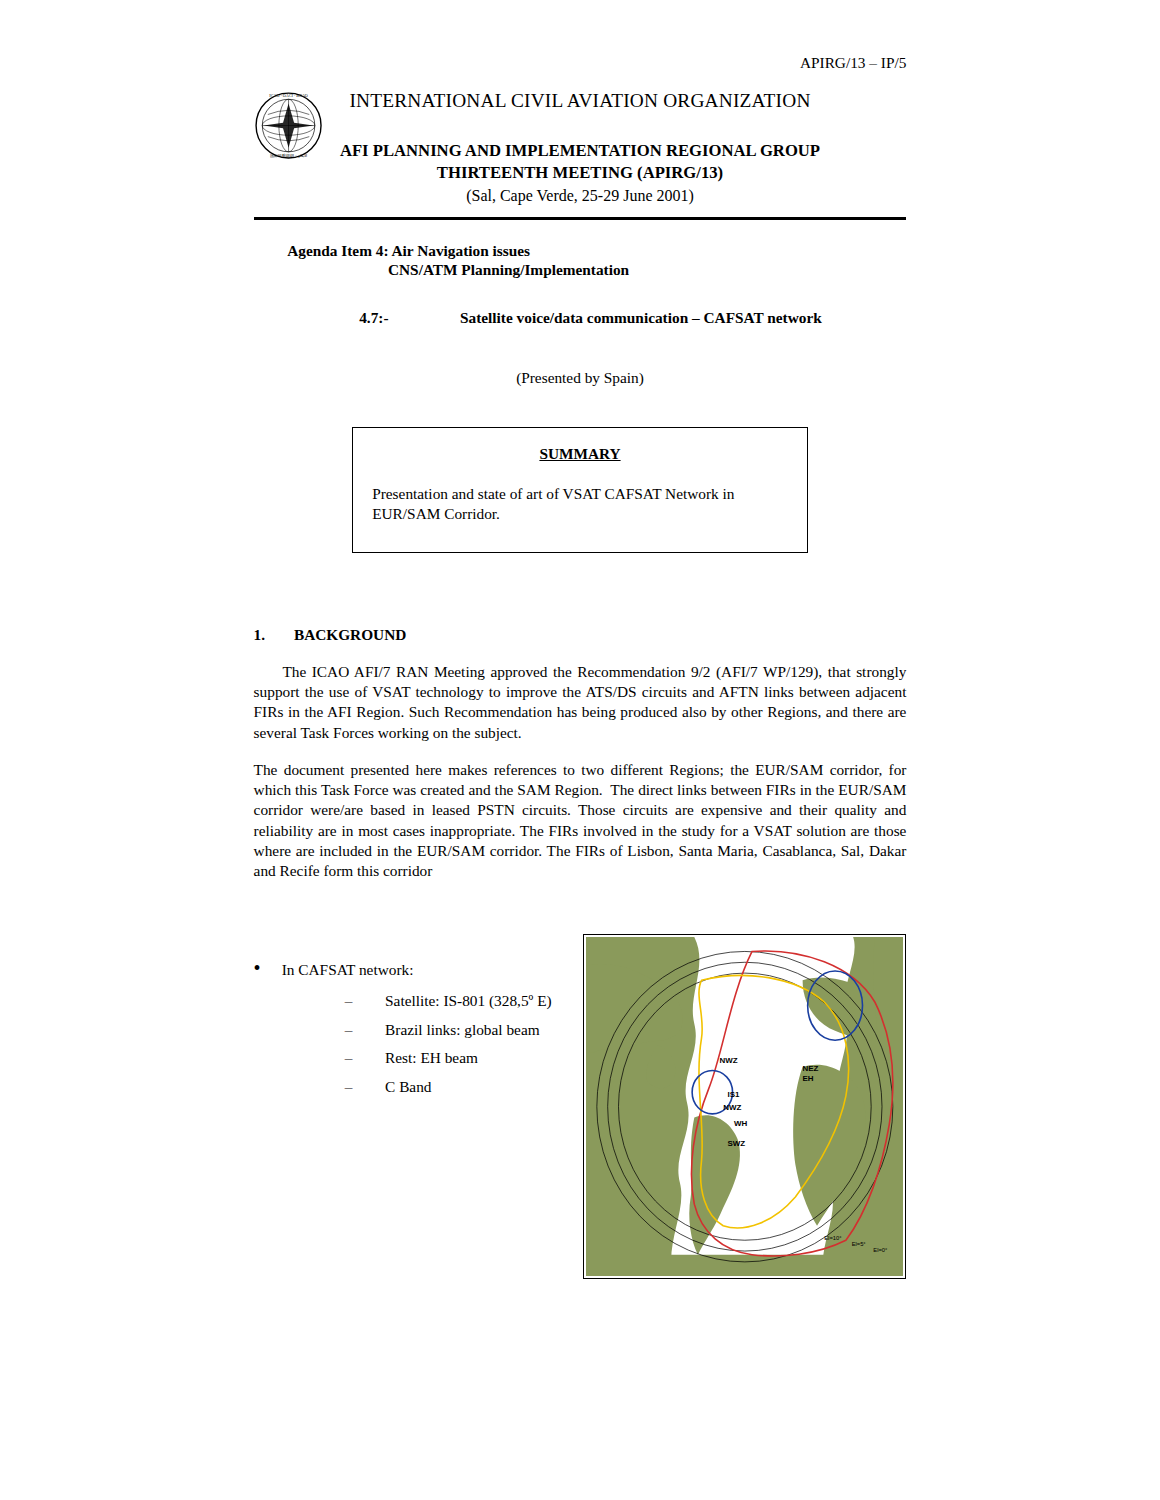APIRG/13 – IP/5
ICAO · OACI · ИКАО 国际民航组织 · الايكاو
INTERNATIONAL CIVIL AVIATION ORGANIZATION
AFI PLANNING AND IMPLEMENTATION REGIONAL GROUP
THIRTEENTH MEETING (APIRG/13)
(Sal, Cape Verde, 25-29 June 2001)
Agenda Item 4: Air Navigation issues CNS/ATM Planning/Implementation
4.7:-Satellite voice/data communication – CAFSAT network
(Presented by Spain)
SUMMARY
Presentation and state of art of VSAT CAFSAT Network in EUR/SAM Corridor.
1. BACKGROUND
The ICAO AFI/7 RAN Meeting approved the Recommendation 9/2 (AFI/7 WP/129), that strongly support the use of VSAT technology to improve the ATS/DS circuits and AFTN links between adjacent FIRs in the AFI Region. Such Recommendation has being produced also by other Regions, and there are several Task Forces working on the subject.
The document presented here makes references to two different Regions; the EUR/SAM corridor, for which this Task Force was created and the SAM Region. The direct links between FIRs in the EUR/SAM corridor were/are based in leased PSTN circuits. Those circuits are expensive and their quality and reliability are in most cases inappropriate. The FIRs involved in the study for a VSAT solution are those where are included in the EUR/SAM corridor. The FIRs of Lisbon, Santa Maria, Casablanca, Sal, Dakar and Recife form this corridor
• In CAFSAT network:
Satellite: IS-801 (328,5º E)
Brazil links: global beam
Rest: EH beam
C Band
NWZ NEZ EH IS1 NWZ WH SWZ El=10° El=5° El=0°